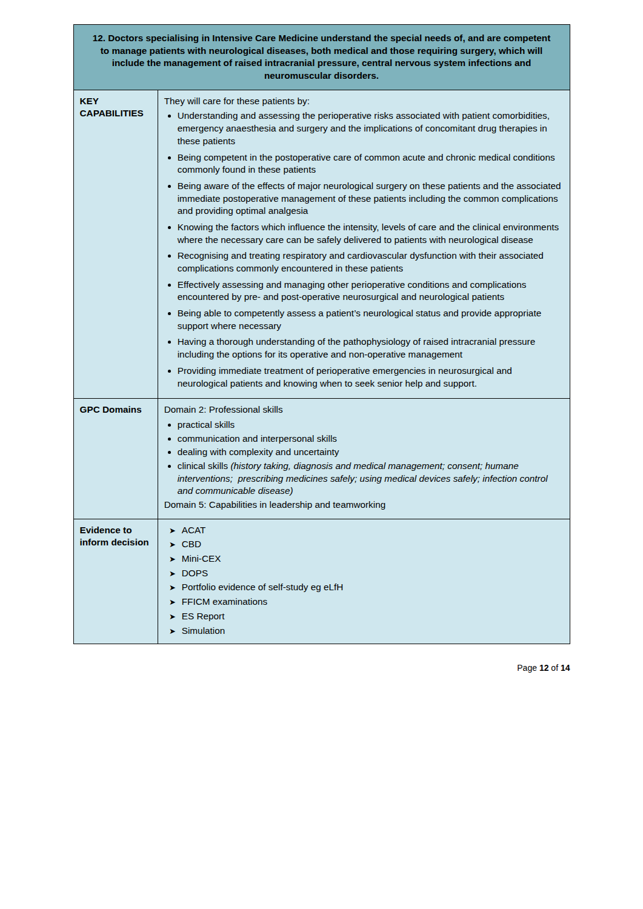| 12. Doctors specialising in Intensive Care Medicine understand the special needs of, and are competent to manage patients with neurological diseases, both medical and those requiring surgery, which will include the management of raised intracranial pressure, central nervous system infections and neuromuscular disorders. |
| KEY CAPABILITIES | They will care for these patients by: Understanding and assessing the perioperative risks associated with patient comorbidities, emergency anaesthesia and surgery and the implications of concomitant drug therapies in these patients Being competent in the postoperative care of common acute and chronic medical conditions commonly found in these patients Being aware of the effects of major neurological surgery on these patients and the associated immediate postoperative management of these patients including the common complications and providing optimal analgesia Knowing the factors which influence the intensity, levels of care and the clinical environments where the necessary care can be safely delivered to patients with neurological disease Recognising and treating respiratory and cardiovascular dysfunction with their associated complications commonly encountered in these patients Effectively assessing and managing other perioperative conditions and complications encountered by pre- and post-operative neurosurgical and neurological patients Being able to competently assess a patient’s neurological status and provide appropriate support where necessary Having a thorough understanding of the pathophysiology of raised intracranial pressure including the options for its operative and non-operative management Providing immediate treatment of perioperative emergencies in neurosurgical and neurological patients and knowing when to seek senior help and support. |
| GPC Domains | Domain 2: Professional skills practical skills communication and interpersonal skills dealing with complexity and uncertainty clinical skills (history taking, diagnosis and medical management; consent; humane interventions; prescribing medicines safely; using medical devices safely; infection control and communicable disease) Domain 5: Capabilities in leadership and teamworking |
| Evidence to inform decision | ACAT CBD Mini-CEX DOPS Portfolio evidence of self-study eg eLfH FFICM examinations ES Report Simulation |
Page 12 of 14